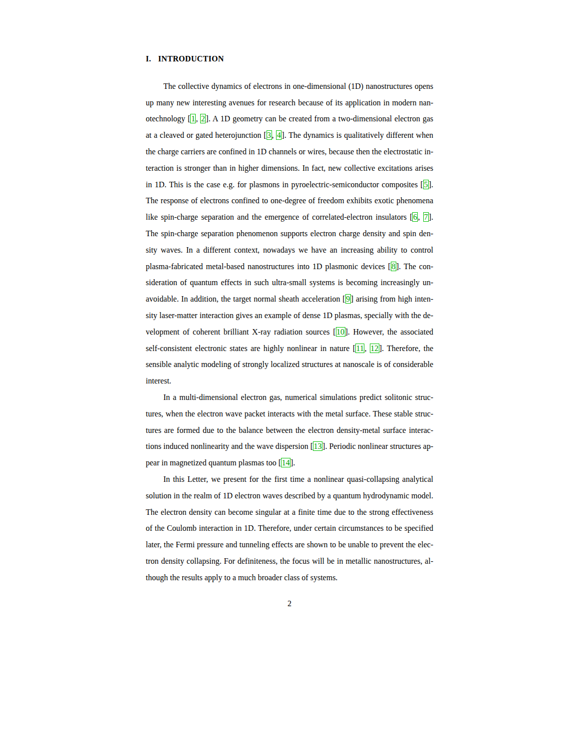I. INTRODUCTION
The collective dynamics of electrons in one-dimensional (1D) nanostructures opens up many new interesting avenues for research because of its application in modern nanotechnology [1, 2]. A 1D geometry can be created from a two-dimensional electron gas at a cleaved or gated heterojunction [3, 4]. The dynamics is qualitatively different when the charge carriers are confined in 1D channels or wires, because then the electrostatic interaction is stronger than in higher dimensions. In fact, new collective excitations arises in 1D. This is the case e.g. for plasmons in pyroelectric-semiconductor composites [5]. The response of electrons confined to one-degree of freedom exhibits exotic phenomena like spin-charge separation and the emergence of correlated-electron insulators [6, 7]. The spin-charge separation phenomenon supports electron charge density and spin density waves. In a different context, nowadays we have an increasing ability to control plasma-fabricated metal-based nanostructures into 1D plasmonic devices [8]. The consideration of quantum effects in such ultra-small systems is becoming increasingly unavoidable. In addition, the target normal sheath acceleration [9] arising from high intensity laser-matter interaction gives an example of dense 1D plasmas, specially with the development of coherent brilliant X-ray radiation sources [10]. However, the associated self-consistent electronic states are highly nonlinear in nature [11, 12]. Therefore, the sensible analytic modeling of strongly localized structures at nanoscale is of considerable interest.
In a multi-dimensional electron gas, numerical simulations predict solitonic structures, when the electron wave packet interacts with the metal surface. These stable structures are formed due to the balance between the electron density-metal surface interactions induced nonlinearity and the wave dispersion [13]. Periodic nonlinear structures appear in magnetized quantum plasmas too [14].
In this Letter, we present for the first time a nonlinear quasi-collapsing analytical solution in the realm of 1D electron waves described by a quantum hydrodynamic model. The electron density can become singular at a finite time due to the strong effectiveness of the Coulomb interaction in 1D. Therefore, under certain circumstances to be specified later, the Fermi pressure and tunneling effects are shown to be unable to prevent the electron density collapsing. For definiteness, the focus will be in metallic nanostructures, although the results apply to a much broader class of systems.
2